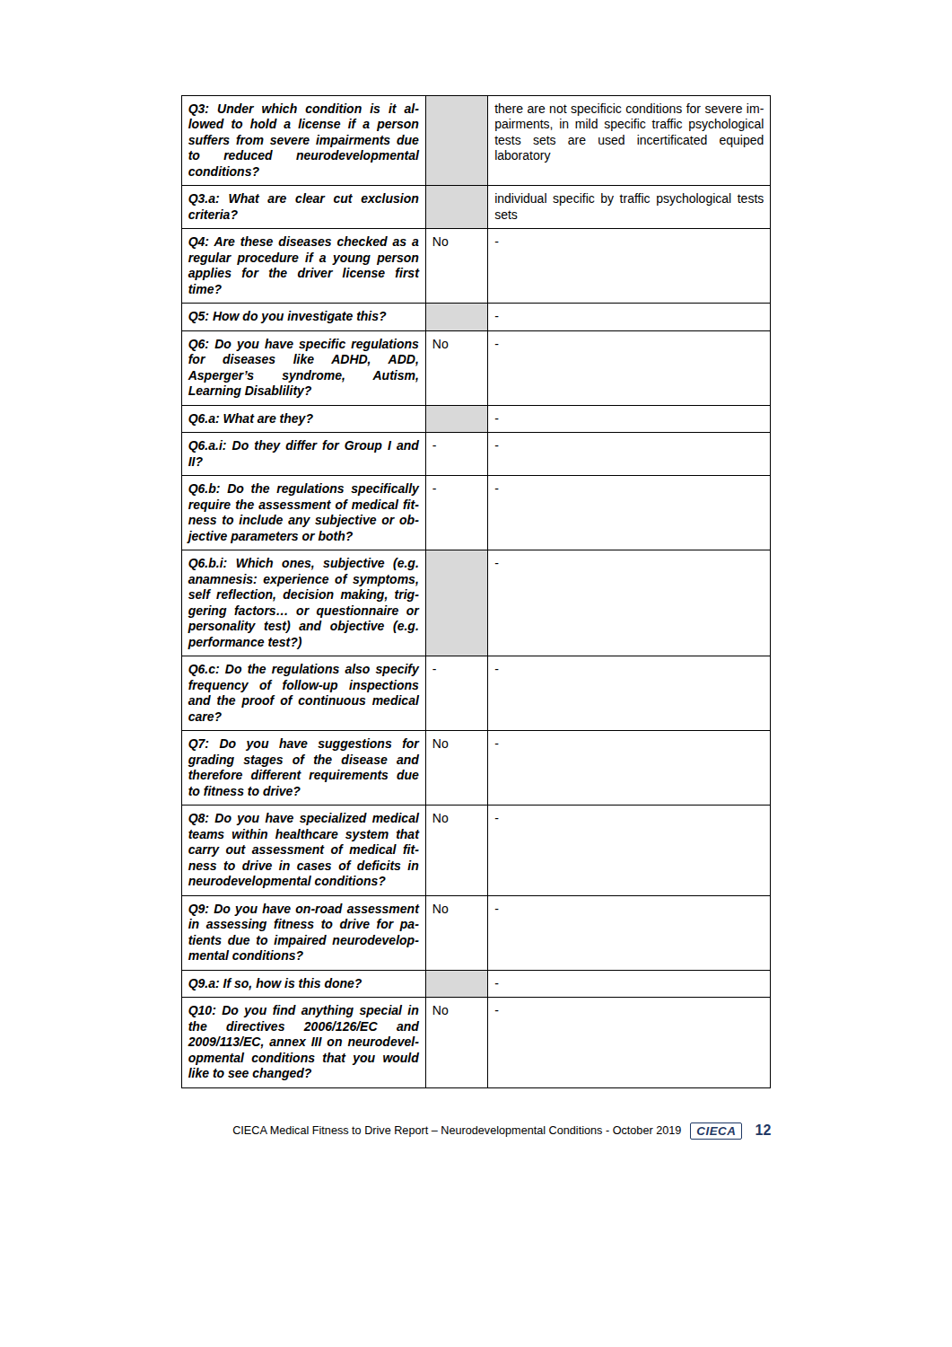| Q3: Under which condition is it allowed to hold a license if a person suffers from severe impairments due to reduced neurodevelopmental conditions? | | there are not specificic conditions for severe impairments, in mild specific traffic psychological tests sets are used incertificated equiped laboratory |
| Q3.a: What are clear cut exclusion criteria? | | individual specific by traffic psychological tests sets |
| Q4: Are these diseases checked as a regular procedure if a young person applies for the driver license first time? | No | - |
| Q5: How do you investigate this? | | - |
| Q6: Do you have specific regulations for diseases like ADHD, ADD, Asperger’s syndrome, Autism, Learning Disablility? | No | - |
| Q6.a: What are they? | | - |
| Q6.a.i: Do they differ for Group I and II? | - | - |
| Q6.b: Do the regulations specifically require the assessment of medical fitness to include any subjective or objective parameters or both? | - | - |
| Q6.b.i: Which ones, subjective (e.g. anamnesis: experience of symptoms, self reflection, decision making, triggering factors… or questionnaire or personality test) and objective (e.g. performance test?) | | - |
| Q6.c: Do the regulations also specify frequency of follow-up inspections and the proof of continuous medical care? | - | - |
| Q7: Do you have suggestions for grading stages of the disease and therefore different requirements due to fitness to drive? | No | - |
| Q8: Do you have specialized medical teams within healthcare system that carry out assessment of medical fitness to drive in cases of deficits in neurodevelopmental conditions? | No | - |
| Q9: Do you have on-road assessment in assessing fitness to drive for patients due to impaired neurodevelopmental conditions? | No | - |
| Q9.a: If so, how is this done? | | - |
| Q10: Do you find anything special in the directives 2006/126/EC and 2009/113/EC, annex III on neurodevelopmental conditions that you would like to see changed? | No | - |
CIECA Medical Fitness to Drive Report – Neurodevelopmental Conditions - October 2019 CIECA 12